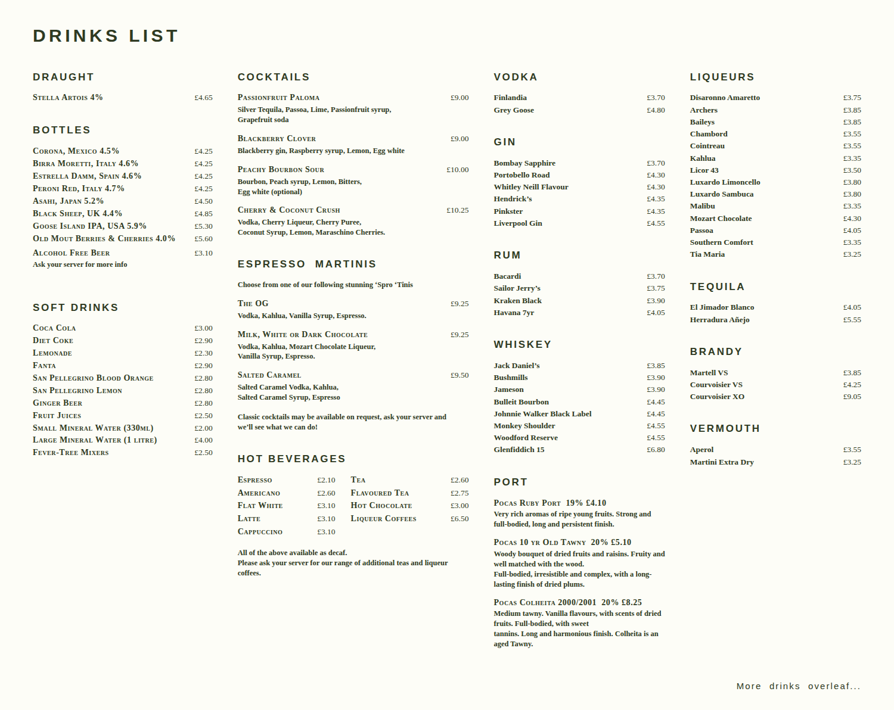Drinks List
Draught
Stella Artois 4%£4.65
Bottles
Corona, Mexico 4.5%£4.25
Birra Moretti, Italy 4.6%£4.25
Estrella Damm, Spain 4.6%£4.25
Peroni Red, Italy 4.7%£4.25
Asahi, Japan 5.2%£4.50
Black Sheep, UK 4.4%£4.85
Goose Island IPA, USA 5.9%£5.30
Old Mout Berries & Cherries 4.0%£5.60
Alcohol Free Beer
Ask your server for more info £3.10
Soft Drinks
Coca Cola£3.00
Diet Coke£2.90
Lemonade£2.30
Fanta£2.90
San Pellegrino Blood Orange£2.80
San Pellegrino Lemon£2.80
Ginger Beer£2.80
Fruit Juices£2.50
Small Mineral Water (330ml)£2.00
Large Mineral Water (1 litre)£4.00
Fever-Tree Mixers£2.50
Cocktails
Passionfruit Paloma£9.00
Silver Tequila, Passoa, Lime, Passionfruit syrup,
Grapefruit soda
Blackberry Clover£9.00
Blackberry gin, Raspberry syrup, Lemon, Egg white
Peachy Bourbon Sour£10.00
Bourbon, Peach syrup, Lemon, Bitters,
Egg white (optional)
Cherry & Coconut Crush£10.25
Vodka, Cherry Liqueur, Cherry Puree,
Coconut Syrup, Lemon, Maraschino Cherries.
Espresso Martinis
Choose from one of our following stunning ‘Spro ‘Tinis
The OG£9.25
Vodka, Kahlua, Vanilla Syrup, Espresso.
Milk, White or Dark Chocolate£9.25
Vodka, Kahlua, Mozart Chocolate Liqueur,
Vanilla Syrup, Espresso.
Salted Caramel£9.50
Salted Caramel Vodka, Kahlua,
Salted Caramel Syrup, Espresso
Classic cocktails may be available on request, ask your server and
we’ll see what we can do!
Hot Beverages
Espresso£2.10
Americano£2.60
Flat White£3.10
Latte£3.10
Cappuccino£3.10
Tea£2.60
Flavoured Tea£2.75
Hot Chocolate£3.00
Liqueur Coffees£6.50
All of the above available as decaf.
Please ask your server for our range of additional teas and liqueur coffees.
Vodka
Finlandia£3.70
Grey Goose£4.80
Gin
Bombay Sapphire£3.70
Portobello Road£4.30
Whitley Neill Flavour£4.30
Hendrick’s£4.35
Pinkster£4.35
Liverpool Gin£4.55
Rum
Bacardi£3.70
Sailor Jerry’s£3.75
Kraken Black£3.90
Havana 7yr£4.05
Whiskey
Jack Daniel’s£3.85
Bushmills£3.90
Jameson£3.90
Bulleit Bourbon£4.45
Johnnie Walker Black Label£4.45
Monkey Shoulder£4.55
Woodford Reserve£4.55
Glenfiddich 15£6.80
Port
Pocas Ruby Port 19% £4.10
Very rich aromas of ripe young fruits. Strong and full-bodied, long and persistent finish.
Pocas 10 yr Old Tawny 20% £5.10
Woody bouquet of dried fruits and raisins. Fruity and well matched with the wood.
Full-bodied, irresistible and complex, with a long-lasting finish of dried plums.
Pocas Colheita 2000/2001 20% £8.25
Medium tawny. Vanilla flavours, with scents of dried fruits. Full-bodied, with sweet
tannins. Long and harmonious finish. Colheita is an aged Tawny.
Liqueurs
Disaronno Amaretto£3.75
Archers£3.85
Baileys£3.85
Chambord£3.55
Cointreau£3.55
Kahlua£3.35
Licor 43£3.50
Luxardo Limoncello£3.80
Luxardo Sambuca£3.80
Malibu£3.35
Mozart Chocolate£4.30
Passoa£4.05
Southern Comfort£3.35
Tia Maria£3.25
Tequila
El Jimador Blanco£4.05
Herradura Añejo£5.55
Brandy
Martell VS£3.85
Courvoisier VS£4.25
Courvoisier XO£9.05
Vermouth
Aperol£3.55
Martini Extra Dry£3.25
More drinks overleaf...